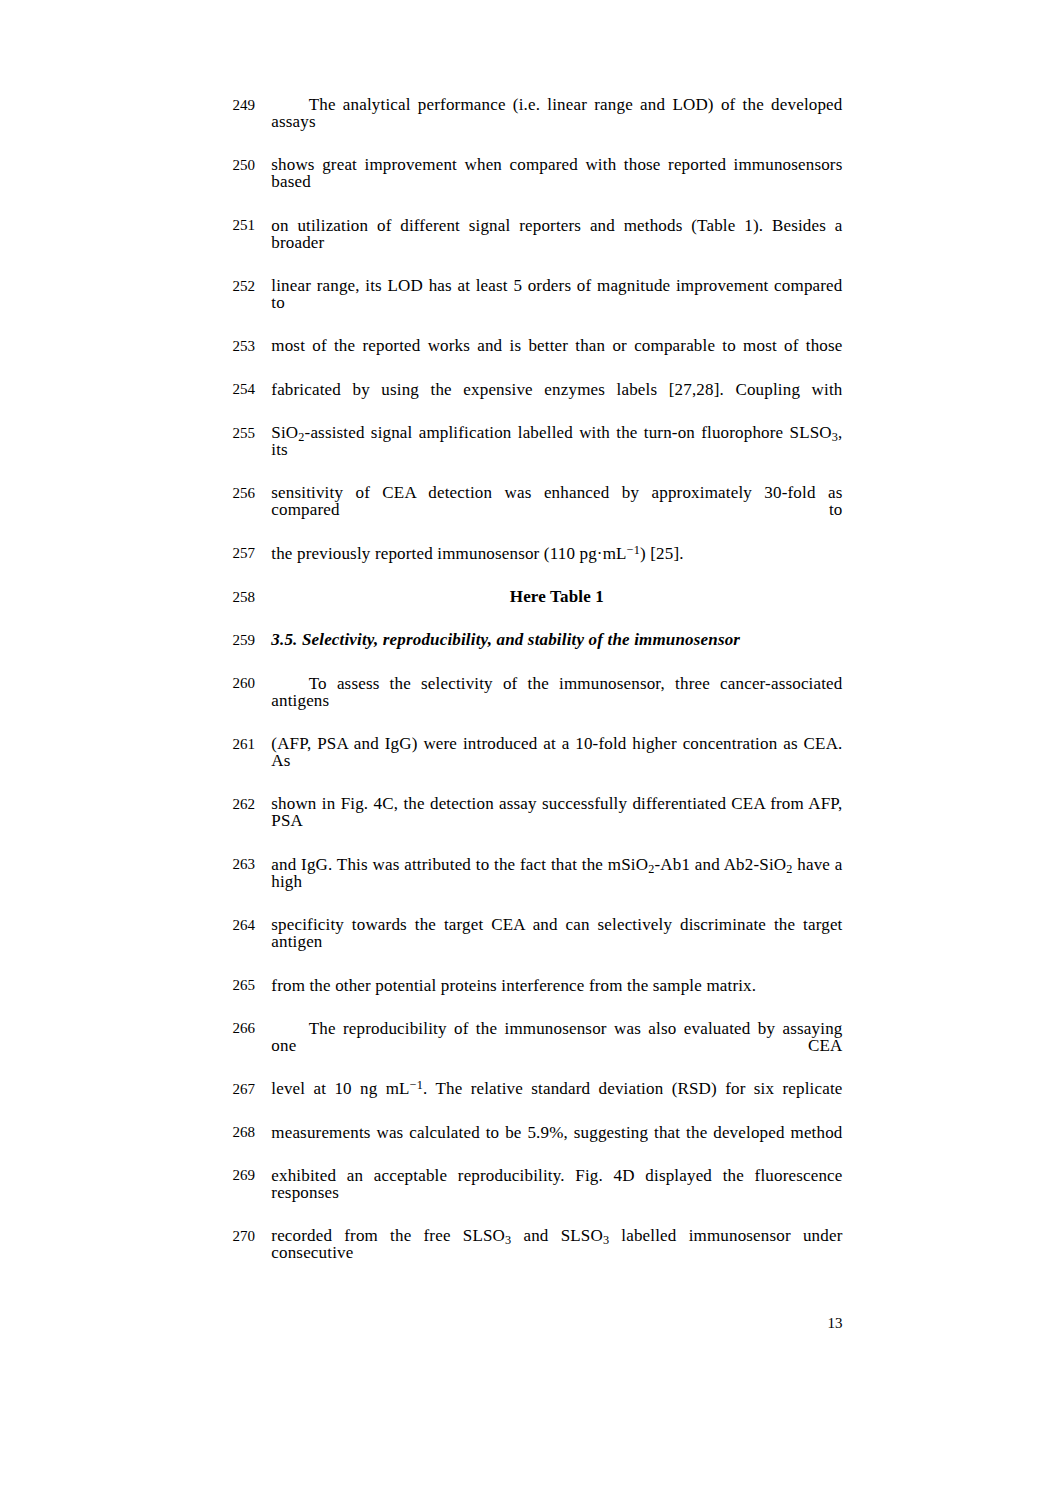The analytical performance (i.e. linear range and LOD) of the developed assays
shows great improvement when compared with those reported immunosensors based
on utilization of different signal reporters and methods (Table 1). Besides a broader
linear range, its LOD has at least 5 orders of magnitude improvement compared to
most of the reported works and is better than or comparable to most of those
fabricated by using the expensive enzymes labels [27,28]. Coupling with
SiO2-assisted signal amplification labelled with the turn-on fluorophore SLSO3, its
sensitivity of CEA detection was enhanced by approximately 30-fold as compared to
the previously reported immunosensor (110 pg·mL−1) [25].
Here Table 1
3.5. Selectivity, reproducibility, and stability of the immunosensor
To assess the selectivity of the immunosensor, three cancer-associated antigens
(AFP, PSA and IgG) were introduced at a 10-fold higher concentration as CEA. As
shown in Fig. 4C, the detection assay successfully differentiated CEA from AFP, PSA
and IgG. This was attributed to the fact that the mSiO2-Ab1 and Ab2-SiO2 have a high
specificity towards the target CEA and can selectively discriminate the target antigen
from the other potential proteins interference from the sample matrix.
The reproducibility of the immunosensor was also evaluated by assaying one CEA
level at 10 ng mL−1. The relative standard deviation (RSD) for six replicate
measurements was calculated to be 5.9%, suggesting that the developed method
exhibited an acceptable reproducibility. Fig. 4D displayed the fluorescence responses
recorded from the free SLSO3 and SLSO3 labelled immunosensor under consecutive
13